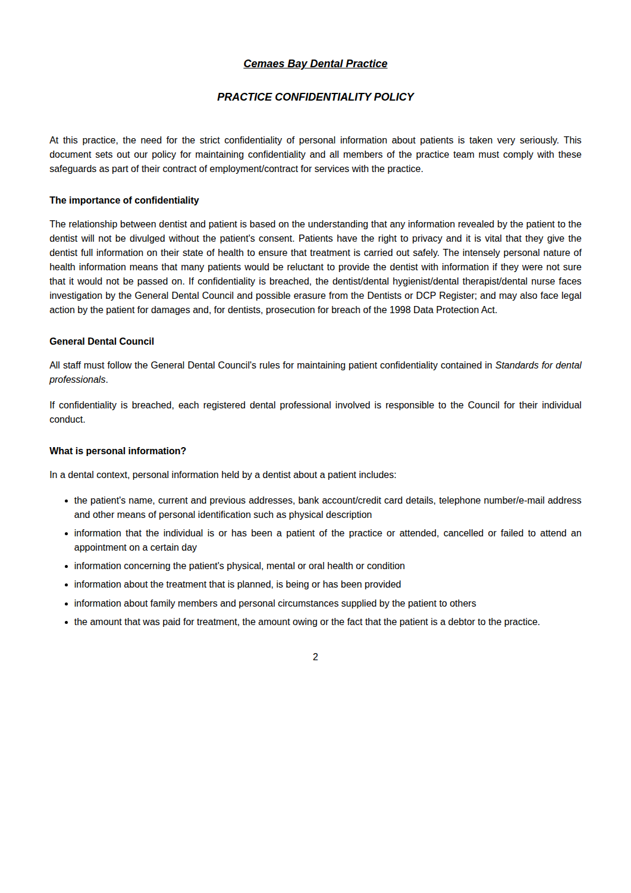Cemaes Bay Dental Practice
PRACTICE CONFIDENTIALITY POLICY
At this practice, the need for the strict confidentiality of personal information about patients is taken very seriously. This document sets out our policy for maintaining confidentiality and all members of the practice team must comply with these safeguards as part of their contract of employment/contract for services with the practice.
The importance of confidentiality
The relationship between dentist and patient is based on the understanding that any information revealed by the patient to the dentist will not be divulged without the patient's consent. Patients have the right to privacy and it is vital that they give the dentist full information on their state of health to ensure that treatment is carried out safely. The intensely personal nature of health information means that many patients would be reluctant to provide the dentist with information if they were not sure that it would not be passed on. If confidentiality is breached, the dentist/dental hygienist/dental therapist/dental nurse faces investigation by the General Dental Council and possible erasure from the Dentists or DCP Register; and may also face legal action by the patient for damages and, for dentists, prosecution for breach of the 1998 Data Protection Act.
General Dental Council
All staff must follow the General Dental Council's rules for maintaining patient confidentiality contained in Standards for dental professionals.
If confidentiality is breached, each registered dental professional involved is responsible to the Council for their individual conduct.
What is personal information?
In a dental context, personal information held by a dentist about a patient includes:
the patient's name, current and previous addresses, bank account/credit card details, telephone number/e-mail address and other means of personal identification such as physical description
information that the individual is or has been a patient of the practice or attended, cancelled or failed to attend an appointment on a certain day
information concerning the patient's physical, mental or oral health or condition
information about the treatment that is planned, is being or has been provided
information about family members and personal circumstances supplied by the patient to others
the amount that was paid for treatment, the amount owing or the fact that the patient is a debtor to the practice.
2